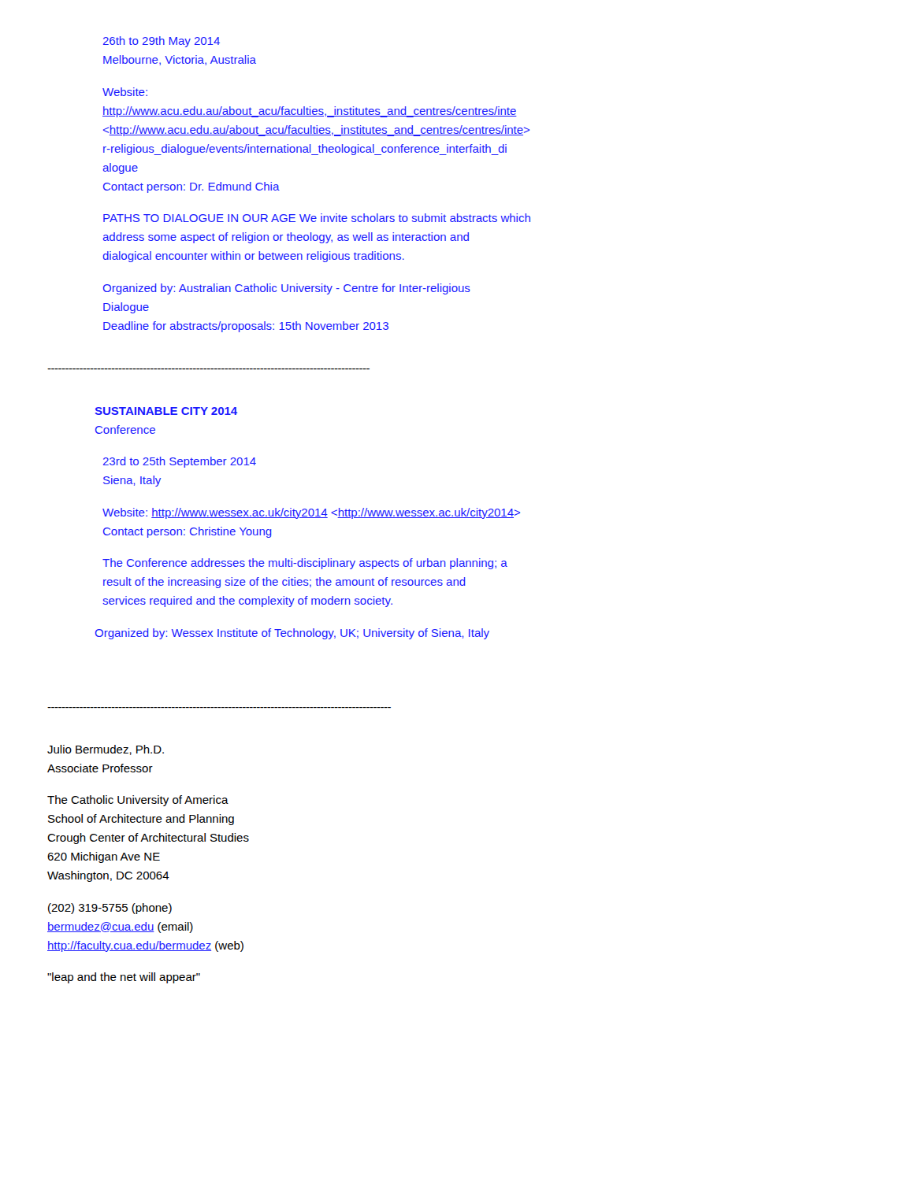26th to 29th May 2014
Melbourne, Victoria, Australia
Website:
http://www.acu.edu.au/about_acu/faculties,_institutes_and_centres/centres/inte
<http://www.acu.edu.au/about_acu/faculties,_institutes_and_centres/centres/inte>
r-religious_dialogue/events/international_theological_conference_interfaith_di
alogue
Contact person: Dr. Edmund Chia
PATHS TO DIALOGUE IN OUR AGE We invite scholars to submit abstracts which
address some aspect of religion or theology, as well as interaction and
dialogical encounter within or between religious traditions.
Organized by: Australian Catholic University - Centre for Inter-religious
Dialogue
Deadline for abstracts/proposals: 15th November 2013
-------------------------------------------------------------------------------------------
SUSTAINABLE CITY 2014
Conference
23rd to 25th September 2014
Siena, Italy
Website: http://www.wessex.ac.uk/city2014 <http://www.wessex.ac.uk/city2014>
Contact person: Christine Young
The Conference addresses the multi-disciplinary aspects of urban planning; a
result of the increasing size of the cities; the amount of resources and
services required and the complexity of modern society.
Organized by: Wessex Institute of Technology, UK; University of Siena, Italy
-------------------------------------------------------------------------------------------------
Julio Bermudez, Ph.D.
Associate Professor
The Catholic University of America
School of Architecture and Planning
Crough Center of Architectural Studies
620 Michigan Ave NE
Washington, DC 20064
(202) 319-5755 (phone)
bermudez@cua.edu (email)
http://faculty.cua.edu/bermudez (web)
"leap and the net will appear"